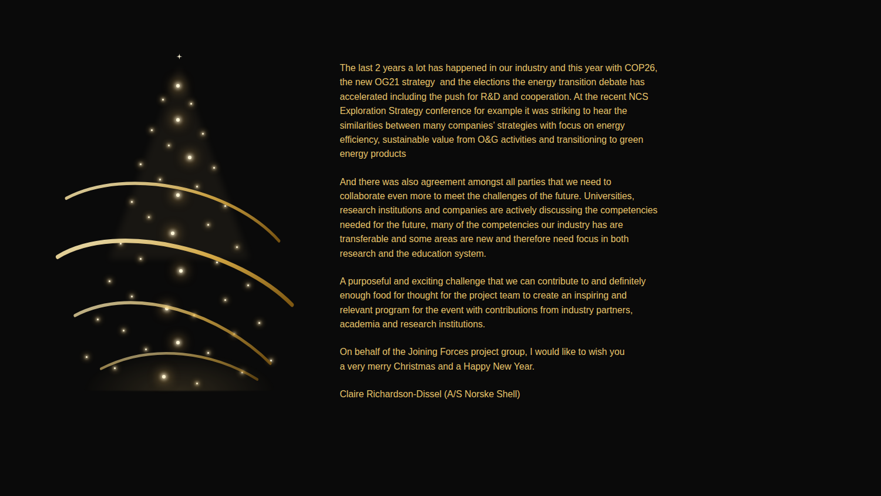The last 2 years a lot has happened in our industry and this year with COP26, the new OG21 strategy and the elections the energy transition debate has accelerated including the push for R&D and cooperation. At the recent NCS Exploration Strategy conference for example it was striking to hear the similarities between many companies’ strategies with focus on energy efficiency, sustainable value from O&G activities and transitioning to green energy products
And there was also agreement amongst all parties that we need to collaborate even more to meet the challenges of the future. Universities, research institutions and companies are actively discussing the competencies needed for the future, many of the competencies our industry has are transferable and some areas are new and therefore need focus in both research and the education system.
A purposeful and exciting challenge that we can contribute to and definitely enough food for thought for the project team to create an inspiring and relevant program for the event with contributions from industry partners, academia and research institutions.
On behalf of the Joining Forces project group, I would like to wish you
a very merry Christmas and a Happy New Year.
Claire Richardson-Dissel (A/S Norske Shell)